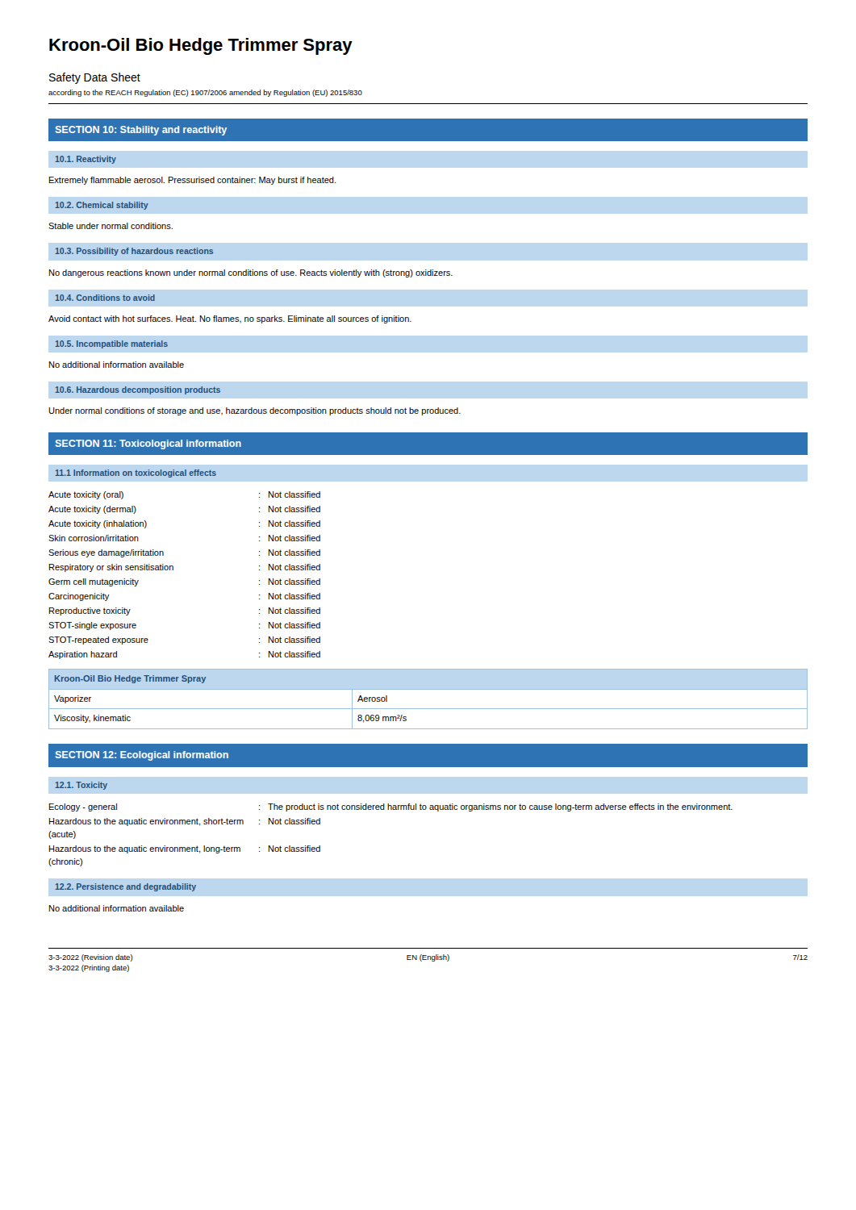Kroon-Oil Bio Hedge Trimmer Spray
Safety Data Sheet
according to the REACH Regulation (EC) 1907/2006 amended by Regulation (EU) 2015/830
SECTION 10: Stability and reactivity
10.1. Reactivity
Extremely flammable aerosol. Pressurised container: May burst if heated.
10.2. Chemical stability
Stable under normal conditions.
10.3. Possibility of hazardous reactions
No dangerous reactions known under normal conditions of use. Reacts violently with (strong) oxidizers.
10.4. Conditions to avoid
Avoid contact with hot surfaces. Heat. No flames, no sparks. Eliminate all sources of ignition.
10.5. Incompatible materials
No additional information available
10.6. Hazardous decomposition products
Under normal conditions of storage and use, hazardous decomposition products should not be produced.
SECTION 11: Toxicological information
11.1 Information on toxicological effects
| Acute toxicity (oral) | : | Not classified |
| Acute toxicity (dermal) | : | Not classified |
| Acute toxicity (inhalation) | : | Not classified |
| Skin corrosion/irritation | : | Not classified |
| Serious eye damage/irritation | : | Not classified |
| Respiratory or skin sensitisation | : | Not classified |
| Germ cell mutagenicity | : | Not classified |
| Carcinogenicity | : | Not classified |
| Reproductive toxicity | : | Not classified |
| STOT-single exposure | : | Not classified |
| STOT-repeated exposure | : | Not classified |
| Aspiration hazard | : | Not classified |
| Kroon-Oil Bio Hedge Trimmer Spray |
| --- |
| Vaporizer | Aerosol |
| Viscosity, kinematic | 8,069 mm²/s |
SECTION 12: Ecological information
12.1. Toxicity
| Ecology - general | : | The product is not considered harmful to aquatic organisms nor to cause long-term adverse effects in the environment. |
| Hazardous to the aquatic environment, short-term (acute) | : | Not classified |
| Hazardous to the aquatic environment, long-term (chronic) | : | Not classified |
12.2. Persistence and degradability
No additional information available
3-3-2022 (Revision date)
3-3-2022 (Printing date)
EN (English)
7/12